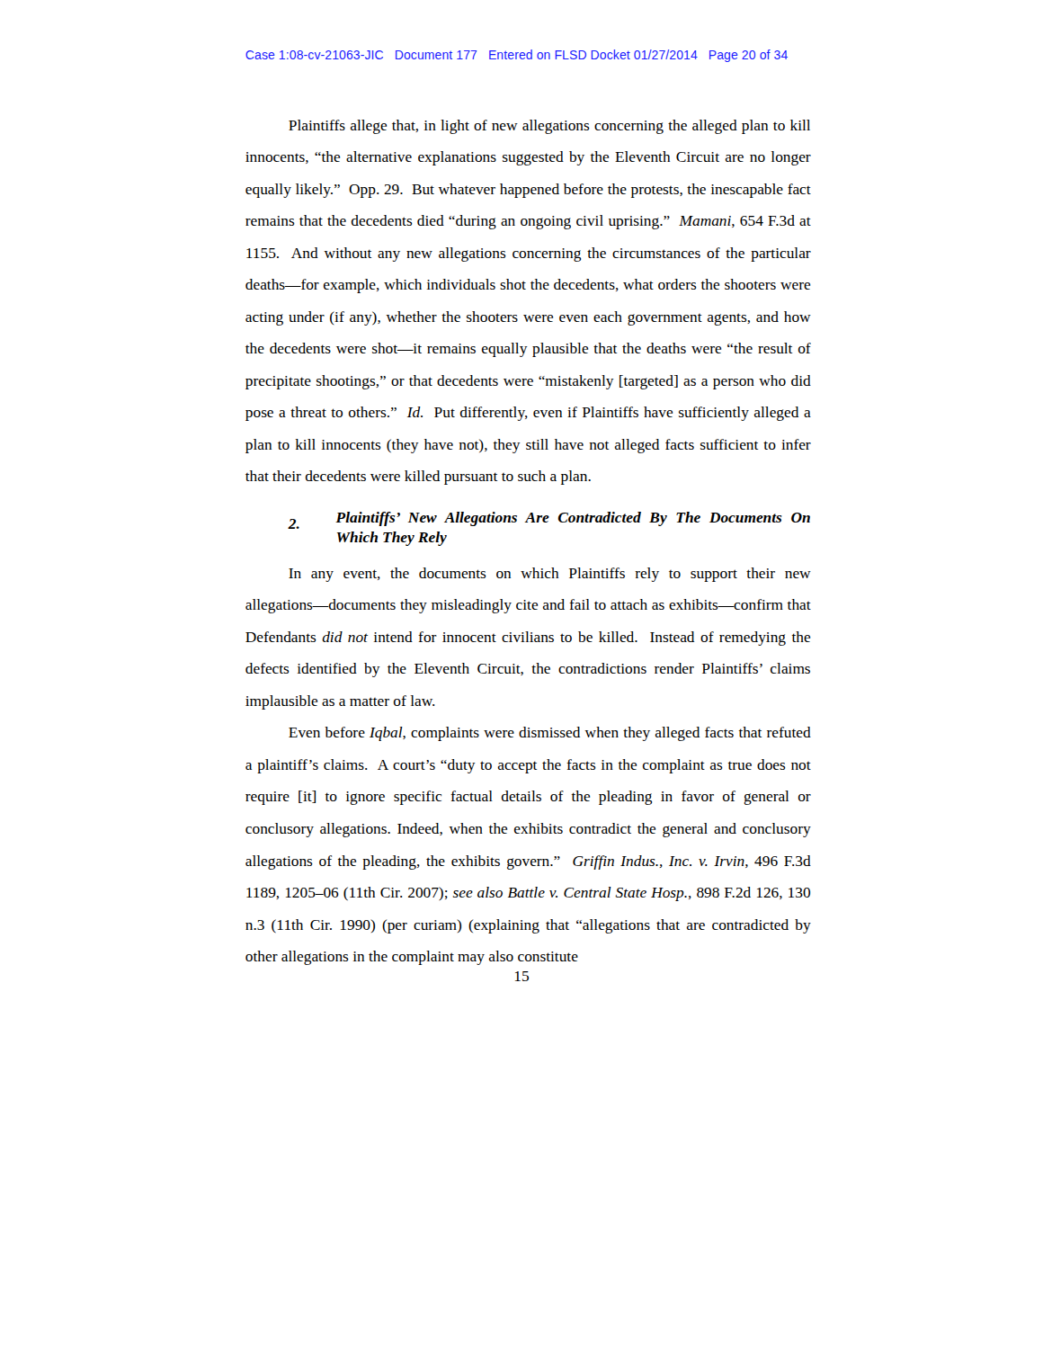Case 1:08-cv-21063-JIC Document 177 Entered on FLSD Docket 01/27/2014 Page 20 of 34
Plaintiffs allege that, in light of new allegations concerning the alleged plan to kill innocents, “the alternative explanations suggested by the Eleventh Circuit are no longer equally likely.” Opp. 29. But whatever happened before the protests, the inescapable fact remains that the decedents died “during an ongoing civil uprising.” Mamani, 654 F.3d at 1155. And without any new allegations concerning the circumstances of the particular deaths—for example, which individuals shot the decedents, what orders the shooters were acting under (if any), whether the shooters were even each government agents, and how the decedents were shot—it remains equally plausible that the deaths were “the result of precipitate shootings,” or that decedents were “mistakenly [targeted] as a person who did pose a threat to others.” Id. Put differently, even if Plaintiffs have sufficiently alleged a plan to kill innocents (they have not), they still have not alleged facts sufficient to infer that their decedents were killed pursuant to such a plan.
2.
Plaintiffs’ New Allegations Are Contradicted By The Documents On Which They Rely
In any event, the documents on which Plaintiffs rely to support their new allegations—documents they misleadingly cite and fail to attach as exhibits—confirm that Defendants did not intend for innocent civilians to be killed. Instead of remedying the defects identified by the Eleventh Circuit, the contradictions render Plaintiffs’ claims implausible as a matter of law.
Even before Iqbal, complaints were dismissed when they alleged facts that refuted a plaintiff’s claims. A court’s “duty to accept the facts in the complaint as true does not require [it] to ignore specific factual details of the pleading in favor of general or conclusory allegations. Indeed, when the exhibits contradict the general and conclusory allegations of the pleading, the exhibits govern.” Griffin Indus., Inc. v. Irvin, 496 F.3d 1189, 1205–06 (11th Cir. 2007); see also Battle v. Central State Hosp., 898 F.2d 126, 130 n.3 (11th Cir. 1990) (per curiam) (explaining that “allegations that are contradicted by other allegations in the complaint may also constitute
15